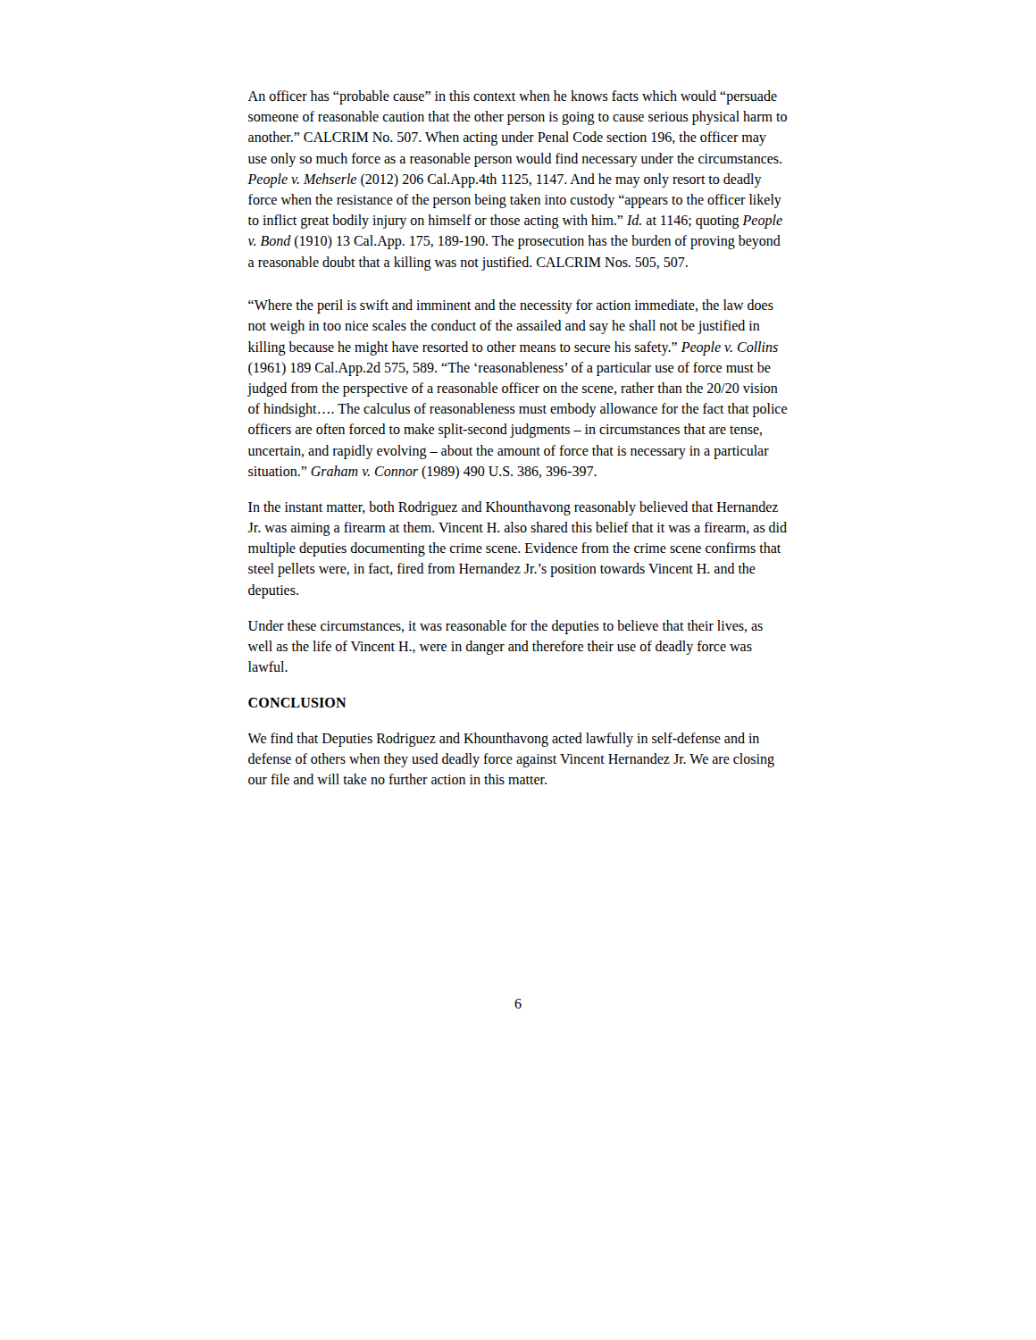An officer has “probable cause” in this context when he knows facts which would “persuade someone of reasonable caution that the other person is going to cause serious physical harm to another.” CALCRIM No. 507. When acting under Penal Code section 196, the officer may use only so much force as a reasonable person would find necessary under the circumstances. People v. Mehserle (2012) 206 Cal.App.4th 1125, 1147. And he may only resort to deadly force when the resistance of the person being taken into custody “appears to the officer likely to inflict great bodily injury on himself or those acting with him.” Id. at 1146; quoting People v. Bond (1910) 13 Cal.App. 175, 189-190. The prosecution has the burden of proving beyond a reasonable doubt that a killing was not justified. CALCRIM Nos. 505, 507.
“Where the peril is swift and imminent and the necessity for action immediate, the law does not weigh in too nice scales the conduct of the assailed and say he shall not be justified in killing because he might have resorted to other means to secure his safety.” People v. Collins (1961) 189 Cal.App.2d 575, 589. “The ‘reasonableness’ of a particular use of force must be judged from the perspective of a reasonable officer on the scene, rather than the 20/20 vision of hindsight…. The calculus of reasonableness must embody allowance for the fact that police officers are often forced to make split-second judgments – in circumstances that are tense, uncertain, and rapidly evolving – about the amount of force that is necessary in a particular situation.” Graham v. Connor (1989) 490 U.S. 386, 396-397.
In the instant matter, both Rodriguez and Khounthavong reasonably believed that Hernandez Jr. was aiming a firearm at them. Vincent H. also shared this belief that it was a firearm, as did multiple deputies documenting the crime scene. Evidence from the crime scene confirms that steel pellets were, in fact, fired from Hernandez Jr.’s position towards Vincent H. and the deputies.
Under these circumstances, it was reasonable for the deputies to believe that their lives, as well as the life of Vincent H., were in danger and therefore their use of deadly force was lawful.
Conclusion
We find that Deputies Rodriguez and Khounthavong acted lawfully in self-defense and in defense of others when they used deadly force against Vincent Hernandez Jr. We are closing our file and will take no further action in this matter.
6